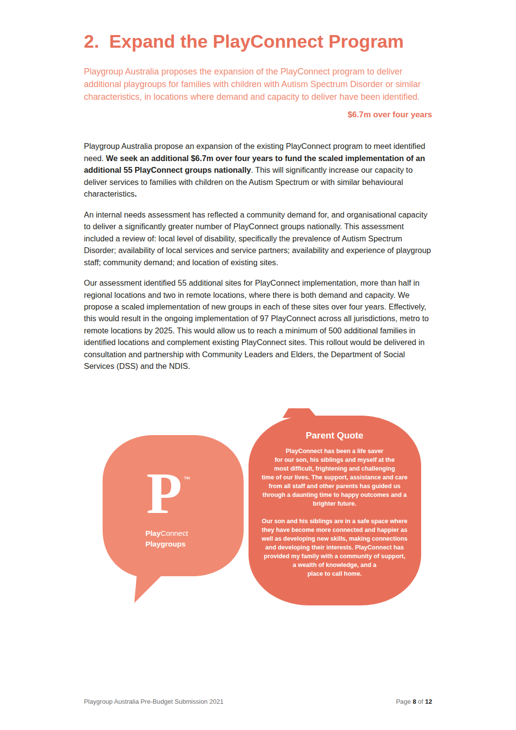2. Expand the PlayConnect Program
Playgroup Australia proposes the expansion of the PlayConnect program to deliver additional playgroups for families with children with Autism Spectrum Disorder or similar characteristics, in locations where demand and capacity to deliver have been identified.
$6.7m over four years
Playgroup Australia propose an expansion of the existing PlayConnect program to meet identified need. We seek an additional $6.7m over four years to fund the scaled implementation of an additional 55 PlayConnect groups nationally. This will significantly increase our capacity to deliver services to families with children on the Autism Spectrum or with similar behavioural characteristics.
An internal needs assessment has reflected a community demand for, and organisational capacity to deliver a significantly greater number of PlayConnect groups nationally. This assessment included a review of: local level of disability, specifically the prevalence of Autism Spectrum Disorder; availability of local services and service partners; availability and experience of playgroup staff; community demand; and location of existing sites.
Our assessment identified 55 additional sites for PlayConnect implementation, more than half in regional locations and two in remote locations, where there is both demand and capacity. We propose a scaled implementation of new groups in each of these sites over four years. Effectively, this would result in the ongoing implementation of 97 PlayConnect across all jurisdictions, metro to remote locations by 2025. This would allow us to reach a minimum of 500 additional families in identified locations and complement existing PlayConnect sites. This rollout would be delivered in consultation and partnership with Community Leaders and Elders, the Department of Social Services (DSS) and the NDIS.
Parent Quote P ™ PlayConnect Playgroups Parent Quote PlayConnect has been a life saver for our son, his siblings and myself at the most difficult, frightening and challenging time of our lives. The support, assistance and care from all staff and other parents has guided us through a daunting time to happy outcomes and a brighter future. Our son and his siblings are in a safe space where they have become more connected and happier as well as developing new skills, making connections and developing their interests. PlayConnect has provided my family with a community of support, a wealth of knowledge, and a place to call home.
Playgroup Australia Pre-Budget Submission 2021 Page 8 of 12